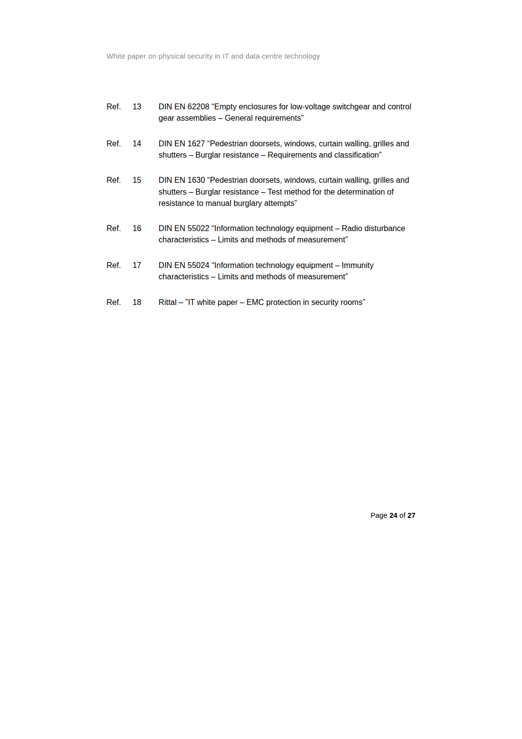White paper on physical security in IT and data centre technology
Ref.
13
DIN EN 62208 “Empty enclosures for low-voltage switchgear and control gear assemblies – General requirements”
Ref.
14
DIN EN 1627 “Pedestrian doorsets, windows, curtain walling, grilles and shutters – Burglar resistance – Requirements and classification”
Ref.
15
DIN EN 1630 “Pedestrian doorsets, windows, curtain walling, grilles and shutters – Burglar resistance – Test method for the determination of resistance to manual burglary attempts”
Ref.
16
DIN EN 55022 “Information technology equipment – Radio disturbance characteristics – Limits and methods of measurement”
Ref.
17
DIN EN 55024 “Information technology equipment – Immunity characteristics – Limits and methods of measurement”
Ref.
18
Rittal – ”IT white paper – EMC protection in security rooms”
Page 24 of 27